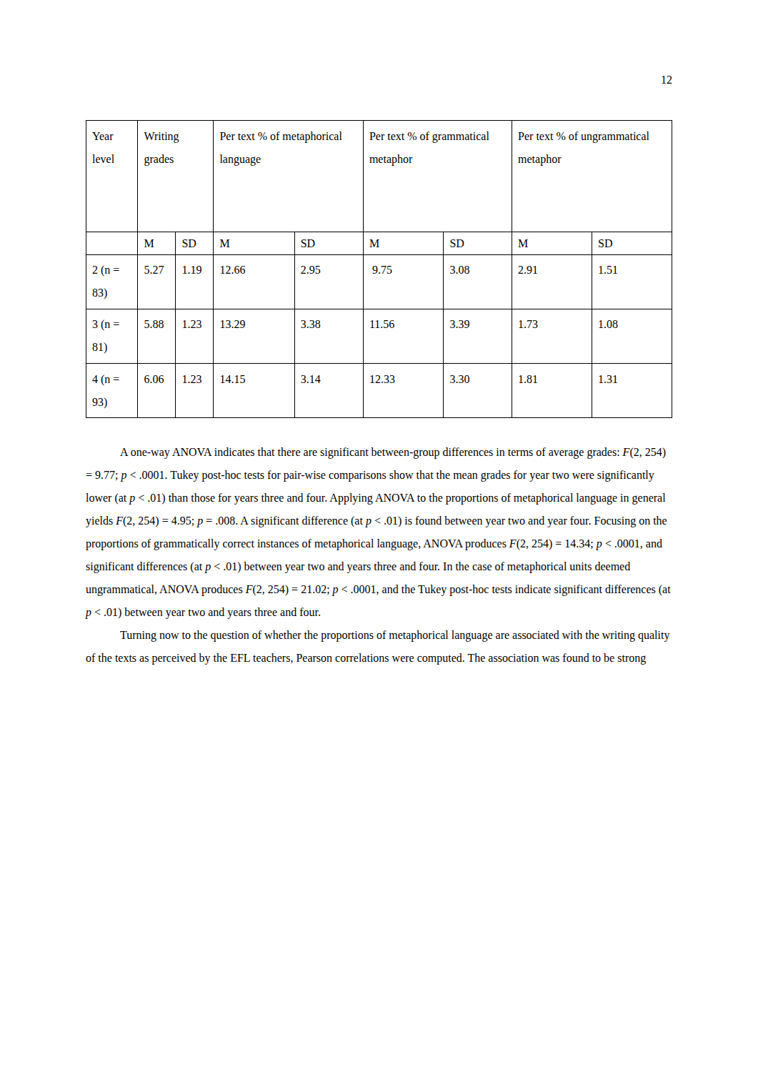12
| Year level | Writing grades | Per text % of metaphorical language | Per text % of grammatical metaphor | Per text % of ungrammatical metaphor |
| --- | --- | --- | --- | --- |
| | M | SD | M | SD | M | SD | M | SD |
| 2 (n = 83) | 5.27 | 1.19 | 12.66 | 2.95 | 9.75 | 3.08 | 2.91 | 1.51 |
| 3 (n = 81) | 5.88 | 1.23 | 13.29 | 3.38 | 11.56 | 3.39 | 1.73 | 1.08 |
| 4 (n = 93) | 6.06 | 1.23 | 14.15 | 3.14 | 12.33 | 3.30 | 1.81 | 1.31 |
A one-way ANOVA indicates that there are significant between-group differences in terms of average grades: F(2, 254) = 9.77; p < .0001. Tukey post-hoc tests for pair-wise comparisons show that the mean grades for year two were significantly lower (at p < .01) than those for years three and four. Applying ANOVA to the proportions of metaphorical language in general yields F(2, 254) = 4.95; p = .008. A significant difference (at p < .01) is found between year two and year four. Focusing on the proportions of grammatically correct instances of metaphorical language, ANOVA produces F(2, 254) = 14.34; p < .0001, and significant differences (at p < .01) between year two and years three and four. In the case of metaphorical units deemed ungrammatical, ANOVA produces F(2, 254) = 21.02; p < .0001, and the Tukey post-hoc tests indicate significant differences (at p < .01) between year two and years three and four.
Turning now to the question of whether the proportions of metaphorical language are associated with the writing quality of the texts as perceived by the EFL teachers, Pearson correlations were computed. The association was found to be strong